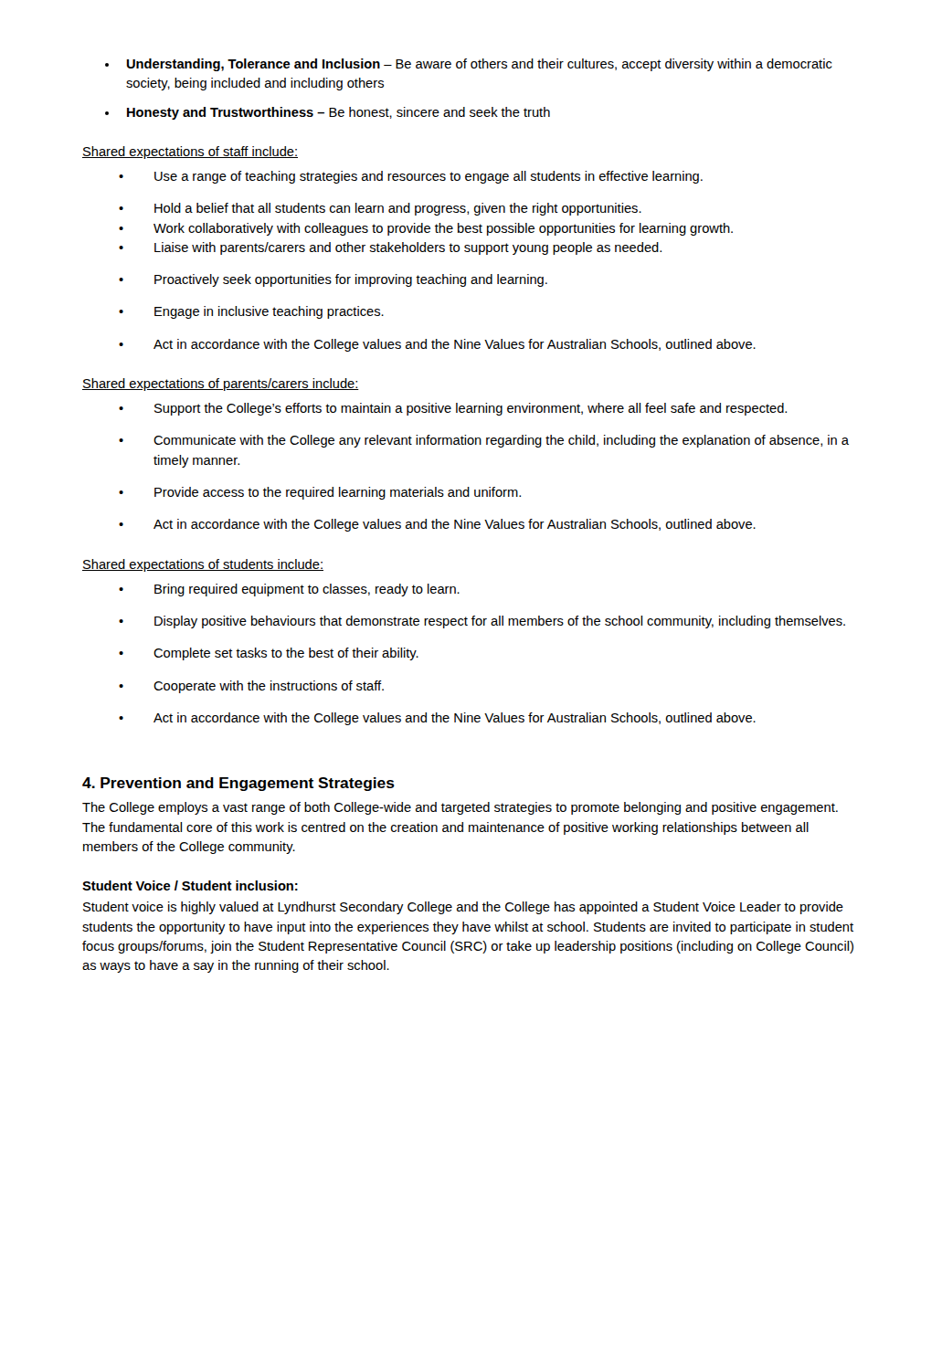Understanding, Tolerance and Inclusion – Be aware of others and their cultures, accept diversity within a democratic society, being included and including others
Honesty and Trustworthiness – Be honest, sincere and seek the truth
Shared expectations of staff include:
Use a range of teaching strategies and resources to engage all students in effective learning.
Hold a belief that all students can learn and progress, given the right opportunities.
Work collaboratively with colleagues to provide the best possible opportunities for learning growth.
Liaise with parents/carers and other stakeholders to support young people as needed.
Proactively seek opportunities for improving teaching and learning.
Engage in inclusive teaching practices.
Act in accordance with the College values and the Nine Values for Australian Schools, outlined above.
Shared expectations of parents/carers include:
Support the College’s efforts to maintain a positive learning environment, where all feel safe and respected.
Communicate with the College any relevant information regarding the child, including the explanation of absence, in a timely manner.
Provide access to the required learning materials and uniform.
Act in accordance with the College values and the Nine Values for Australian Schools, outlined above.
Shared expectations of students include:
Bring required equipment to classes, ready to learn.
Display positive behaviours that demonstrate respect for all members of the school community, including themselves.
Complete set tasks to the best of their ability.
Cooperate with the instructions of staff.
Act in accordance with the College values and the Nine Values for Australian Schools, outlined above.
4. Prevention and Engagement Strategies
The College employs a vast range of both College-wide and targeted strategies to promote belonging and positive engagement. The fundamental core of this work is centred on the creation and maintenance of positive working relationships between all members of the College community.
Student Voice / Student inclusion:
Student voice is highly valued at Lyndhurst Secondary College and the College has appointed a Student Voice Leader to provide students the opportunity to have input into the experiences they have whilst at school. Students are invited to participate in student focus groups/forums, join the Student Representative Council (SRC) or take up leadership positions (including on College Council) as ways to have a say in the running of their school.